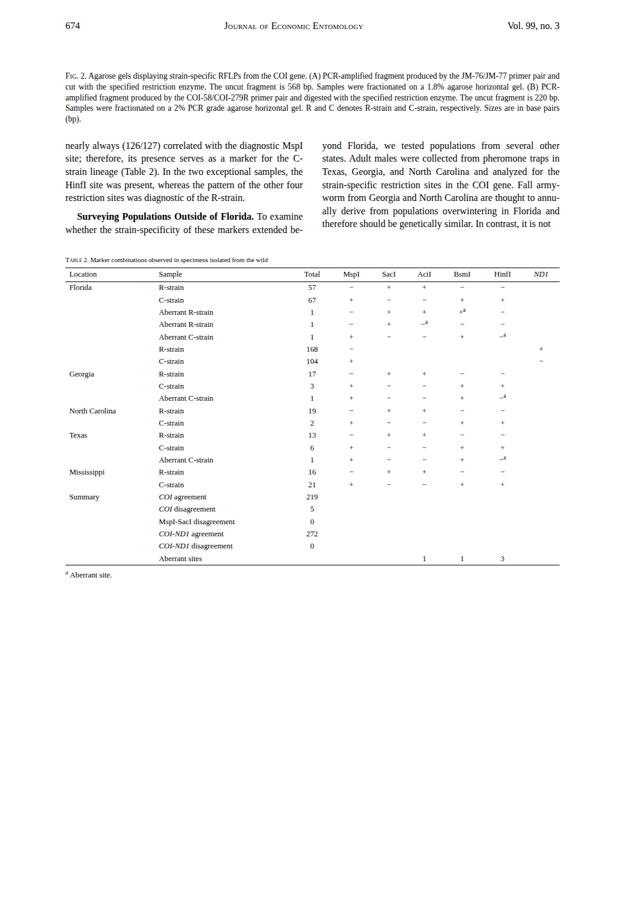674 Journal of Economic Entomology Vol. 99, no. 3
Fig. 2. Agarose gels displaying strain-specific RFLPs from the COI gene. (A) PCR-amplified fragment produced by the JM-76/JM-77 primer pair and cut with the specified restriction enzyme. The uncut fragment is 568 bp. Samples were fractionated on a 1.8% agarose horizontal gel. (B) PCR-amplified fragment produced by the COI-58/COI-279R primer pair and digested with the specified restriction enzyme. The uncut fragment is 220 bp. Samples were fractionated on a 2% PCR grade agarose horizontal gel. R and C denotes R-strain and C-strain, respectively. Sizes are in base pairs (bp).
nearly always (126/127) correlated with the diagnostic MspI site; therefore, its presence serves as a marker for the C-strain lineage (Table 2). In the two exceptional samples, the HinfI site was present, whereas the pattern of the other four restriction sites was diagnostic of the R-strain.
Surveying Populations Outside of Florida. To examine whether the strain-specificity of these markers extended beyond Florida, we tested populations from several other states. Adult males were collected from pheromone traps in Texas, Georgia, and North Carolina and analyzed for the strain-specific restriction sites in the COI gene. Fall armyworm from Georgia and North Carolina are thought to annually derive from populations overwintering in Florida and therefore should be genetically similar. In contrast, it is not
Table 2. Marker combinations observed in specimens isolated from the wild
| Location | Sample | Total | MspI | SacI | AciI | BsmI | HinfI | ND1 |
| --- | --- | --- | --- | --- | --- | --- | --- | --- |
| Florida | R-strain | 57 | − | + | + | − | − | |
| | C-strain | 67 | + | − | − | + | + | |
| | Aberrant R-strain | 1 | − | + | + | + a | − | |
| | Aberrant R-strain | 1 | − | + | − a | − | − | |
| | Aberrant C-strain | 1 | + | − | − | + | − a | |
| | R-strain | 168 | − | | | | | + |
| | C-strain | 104 | + | | | | | − |
| Georgia | R-strain | 17 | − | + | + | − | − | |
| | C-strain | 3 | + | − | − | + | + | |
| | Aberrant C-strain | 1 | + | − | − | + | − a | |
| North Carolina | R-strain | 19 | − | + | + | − | − | |
| | C-strain | 2 | + | − | − | + | + | |
| Texas | R-strain | 13 | − | + | + | − | − | |
| | C-strain | 6 | + | − | − | + | + | |
| | Aberrant C-strain | 1 | + | − | − | + | − a | |
| Mississippi | R-strain | 16 | − | + | + | − | − | |
| | C-strain | 21 | + | − | − | + | + | |
| Summary | COI agreement | 219 | | | | | | |
| | COI disagreement | 5 | | | | | | |
| | MspI-SacI disagreement | 0 | | | | | | |
| | COI-ND1 agreement | 272 | | | | | | |
| | COI-ND1 disagreement | 0 | | | | | | |
| | Aberrant sites | | | | 1 | 1 | 3 | |
a Aberrant site.